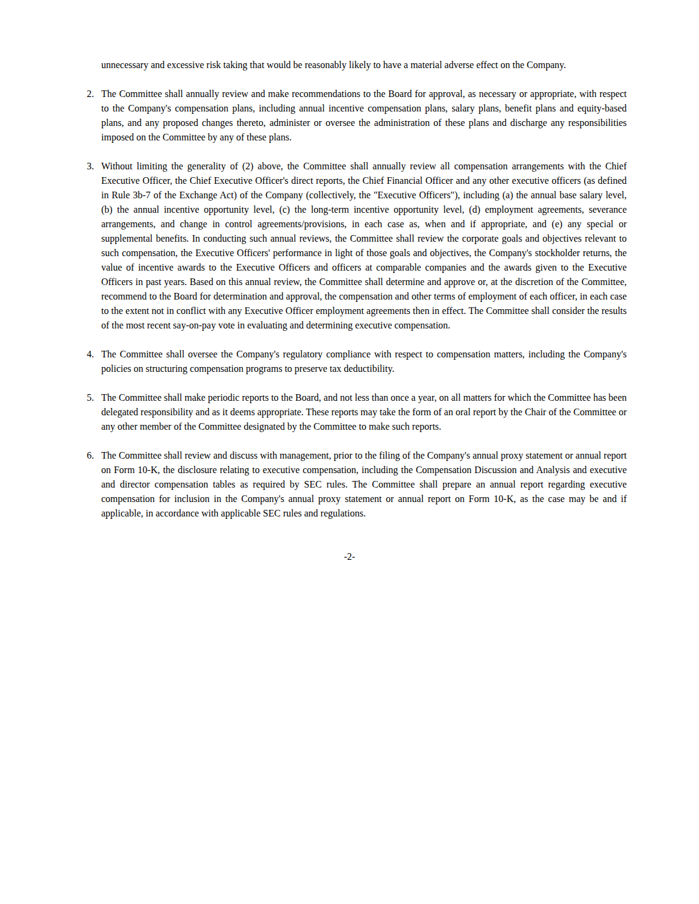unnecessary and excessive risk taking that would be reasonably likely to have a material adverse effect on the Company.
The Committee shall annually review and make recommendations to the Board for approval, as necessary or appropriate, with respect to the Company's compensation plans, including annual incentive compensation plans, salary plans, benefit plans and equity-based plans, and any proposed changes thereto, administer or oversee the administration of these plans and discharge any responsibilities imposed on the Committee by any of these plans.
Without limiting the generality of (2) above, the Committee shall annually review all compensation arrangements with the Chief Executive Officer, the Chief Executive Officer's direct reports, the Chief Financial Officer and any other executive officers (as defined in Rule 3b-7 of the Exchange Act) of the Company (collectively, the "Executive Officers"), including (a) the annual base salary level, (b) the annual incentive opportunity level, (c) the long-term incentive opportunity level, (d) employment agreements, severance arrangements, and change in control agreements/provisions, in each case as, when and if appropriate, and (e) any special or supplemental benefits. In conducting such annual reviews, the Committee shall review the corporate goals and objectives relevant to such compensation, the Executive Officers' performance in light of those goals and objectives, the Company's stockholder returns, the value of incentive awards to the Executive Officers and officers at comparable companies and the awards given to the Executive Officers in past years. Based on this annual review, the Committee shall determine and approve or, at the discretion of the Committee, recommend to the Board for determination and approval, the compensation and other terms of employment of each officer, in each case to the extent not in conflict with any Executive Officer employment agreements then in effect. The Committee shall consider the results of the most recent say-on-pay vote in evaluating and determining executive compensation.
The Committee shall oversee the Company's regulatory compliance with respect to compensation matters, including the Company's policies on structuring compensation programs to preserve tax deductibility.
The Committee shall make periodic reports to the Board, and not less than once a year, on all matters for which the Committee has been delegated responsibility and as it deems appropriate. These reports may take the form of an oral report by the Chair of the Committee or any other member of the Committee designated by the Committee to make such reports.
The Committee shall review and discuss with management, prior to the filing of the Company's annual proxy statement or annual report on Form 10-K, the disclosure relating to executive compensation, including the Compensation Discussion and Analysis and executive and director compensation tables as required by SEC rules. The Committee shall prepare an annual report regarding executive compensation for inclusion in the Company's annual proxy statement or annual report on Form 10-K, as the case may be and if applicable, in accordance with applicable SEC rules and regulations.
-2-